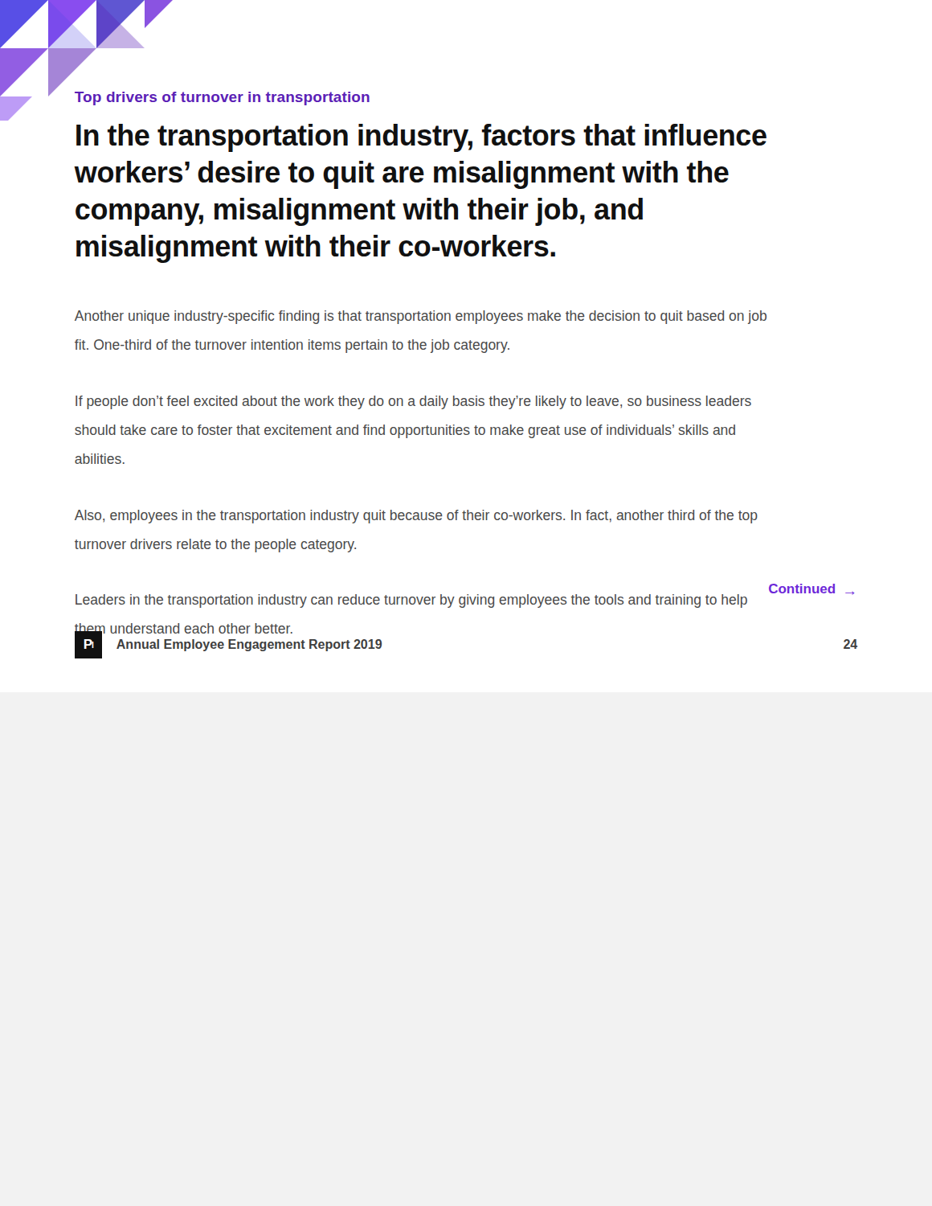Top drivers of turnover in transportation
In the transportation industry, factors that influence workers’ desire to quit are misalignment with the company, misalignment with their job, and misalignment with their co-workers.
Another unique industry-specific finding is that transportation employees make the decision to quit based on job fit. One-third of the turnover intention items pertain to the job category.
If people don’t feel excited about the work they do on a daily basis they’re likely to leave, so business leaders should take care to foster that excitement and find opportunities to make great use of individuals’ skills and abilities.
Also, employees in the transportation industry quit because of their co-workers. In fact, another third of the top turnover drivers relate to the people category.
Leaders in the transportation industry can reduce turnover by giving employees the tools and training to help them understand each other better.
Continued →
PI
Annual Employee Engagement Report 2019
24